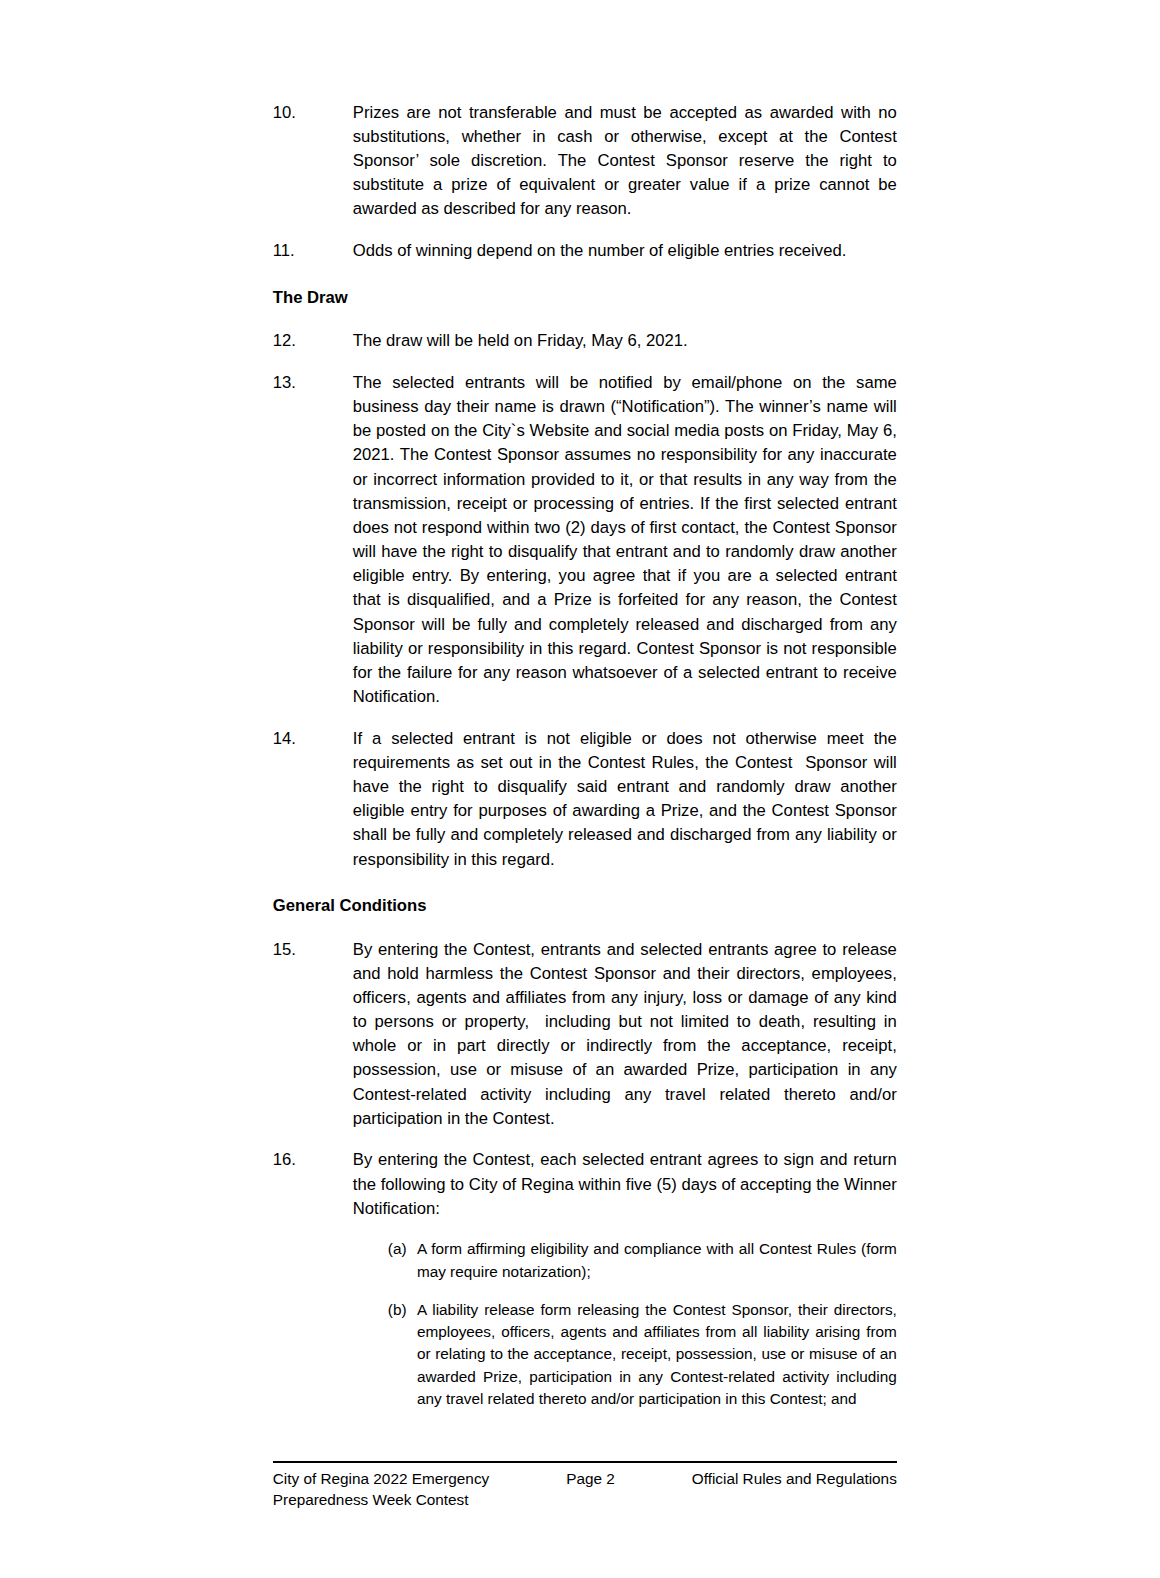10.
Prizes are not transferable and must be accepted as awarded with no substitutions, whether in cash or otherwise, except at the Contest Sponsor’ sole discretion. The Contest Sponsor reserve the right to substitute a prize of equivalent or greater value if a prize cannot be awarded as described for any reason.
11.
Odds of winning depend on the number of eligible entries received.
The Draw
12.
The draw will be held on Friday, May 6, 2021.
13.
The selected entrants will be notified by email/phone on the same business day their name is drawn (“Notification”). The winner’s name will be posted on the City`s Website and social media posts on Friday, May 6, 2021. The Contest Sponsor assumes no responsibility for any inaccurate or incorrect information provided to it, or that results in any way from the transmission, receipt or processing of entries. If the first selected entrant does not respond within two (2) days of first contact, the Contest Sponsor will have the right to disqualify that entrant and to randomly draw another eligible entry. By entering, you agree that if you are a selected entrant that is disqualified, and a Prize is forfeited for any reason, the Contest Sponsor will be fully and completely released and discharged from any liability or responsibility in this regard. Contest Sponsor is not responsible for the failure for any reason whatsoever of a selected entrant to receive Notification.
14.
If a selected entrant is not eligible or does not otherwise meet the requirements as set out in the Contest Rules, the Contest Sponsor will have the right to disqualify said entrant and randomly draw another eligible entry for purposes of awarding a Prize, and the Contest Sponsor shall be fully and completely released and discharged from any liability or responsibility in this regard.
General Conditions
15.
By entering the Contest, entrants and selected entrants agree to release and hold harmless the Contest Sponsor and their directors, employees, officers, agents and affiliates from any injury, loss or damage of any kind to persons or property, including but not limited to death, resulting in whole or in part directly or indirectly from the acceptance, receipt, possession, use or misuse of an awarded Prize, participation in any Contest-related activity including any travel related thereto and/or participation in the Contest.
16.
By entering the Contest, each selected entrant agrees to sign and return the following to City of Regina within five (5) days of accepting the Winner Notification:
(a) A form affirming eligibility and compliance with all Contest Rules (form may require notarization);
(b) A liability release form releasing the Contest Sponsor, their directors, employees, officers, agents and affiliates from all liability arising from or relating to the acceptance, receipt, possession, use or misuse of an awarded Prize, participation in any Contest-related activity including any travel related thereto and/or participation in this Contest; and
City of Regina 2022 Emergency
Preparedness Week Contest
Page 2
Official Rules and Regulations